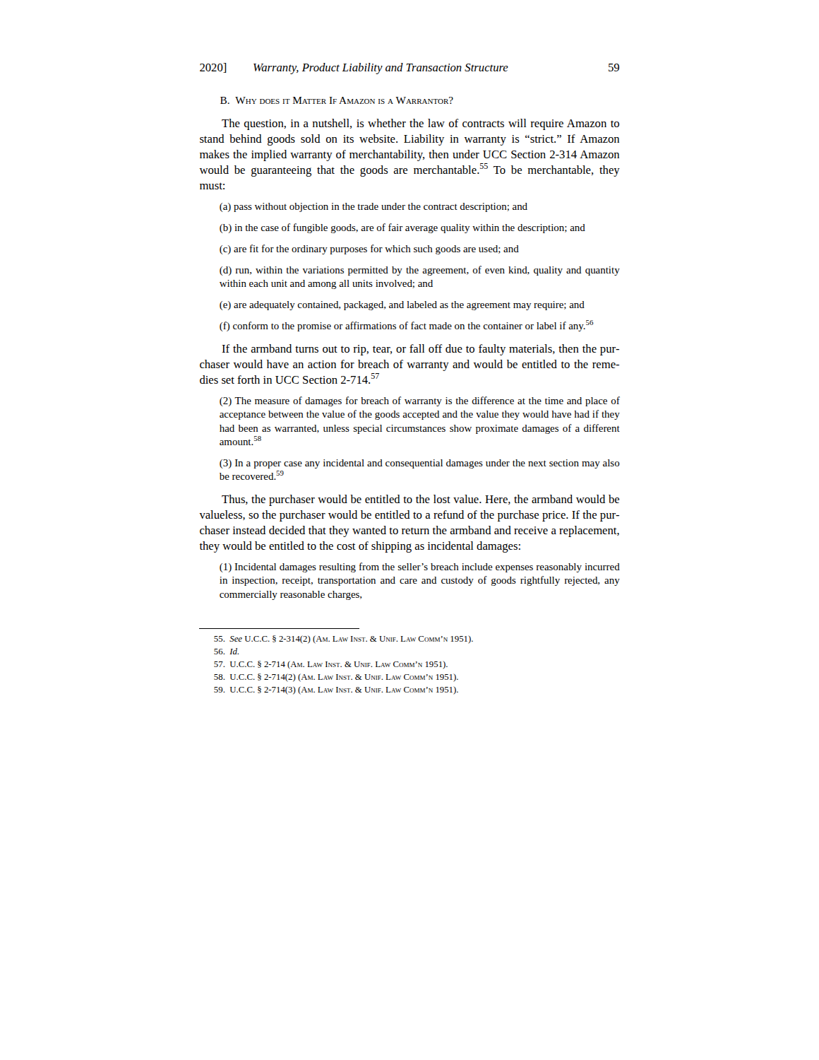2020] Warranty, Product Liability and Transaction Structure 59
B. Why does it Matter If Amazon is a Warrantor?
The question, in a nutshell, is whether the law of contracts will require Amazon to stand behind goods sold on its website. Liability in warranty is “strict.” If Amazon makes the implied warranty of merchantability, then under UCC Section 2-314 Amazon would be guaranteeing that the goods are merchantable.55 To be merchantable, they must:
(a) pass without objection in the trade under the contract description; and
(b) in the case of fungible goods, are of fair average quality within the description; and
(c) are fit for the ordinary purposes for which such goods are used; and
(d) run, within the variations permitted by the agreement, of even kind, quality and quantity within each unit and among all units involved; and
(e) are adequately contained, packaged, and labeled as the agreement may require; and
(f) conform to the promise or affirmations of fact made on the container or label if any.56
If the armband turns out to rip, tear, or fall off due to faulty materials, then the purchaser would have an action for breach of warranty and would be entitled to the remedies set forth in UCC Section 2-714.57
(2) The measure of damages for breach of warranty is the difference at the time and place of acceptance between the value of the goods accepted and the value they would have had if they had been as warranted, unless special circumstances show proximate damages of a different amount.58
(3) In a proper case any incidental and consequential damages under the next section may also be recovered.59
Thus, the purchaser would be entitled to the lost value. Here, the armband would be valueless, so the purchaser would be entitled to a refund of the purchase price. If the purchaser instead decided that they wanted to return the armband and receive a replacement, they would be entitled to the cost of shipping as incidental damages:
(1) Incidental damages resulting from the seller’s breach include expenses reasonably incurred in inspection, receipt, transportation and care and custody of goods rightfully rejected, any commercially reasonable charges,
55. See U.C.C. § 2-314(2) (Am. Law Inst. & Unif. Law Comm’n 1951).
56. Id.
57. U.C.C. § 2-714 (Am. Law Inst. & Unif. Law Comm’n 1951).
58. U.C.C. § 2-714(2) (Am. Law Inst. & Unif. Law Comm’n 1951).
59. U.C.C. § 2-714(3) (Am. Law Inst. & Unif. Law Comm’n 1951).